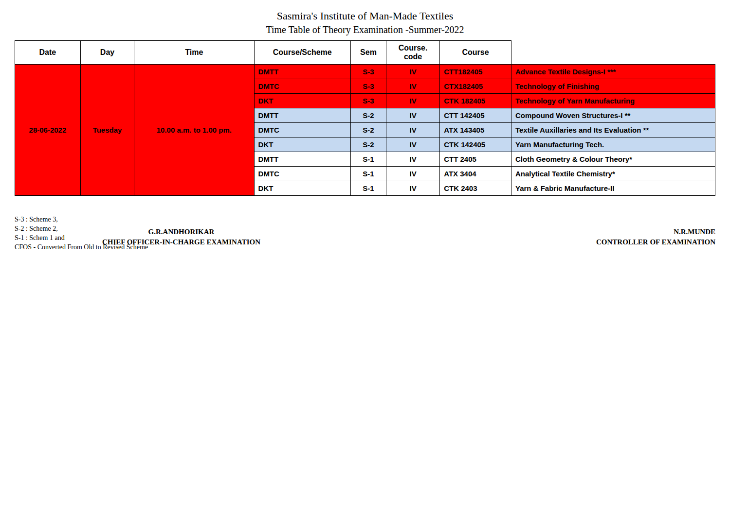Sasmira's Institute of Man-Made Textiles
Time Table of Theory Examination -Summer-2022
| Date | Day | Time | Course/Scheme | Sem | Course. code | Course |
| --- | --- | --- | --- | --- | --- | --- |
| 28-06-2022 | Tuesday | 10.00 a.m. to 1.00 pm. | DMTT | S-3 | IV | CTT182405 | Advance Textile Designs-I *** |
| DMTC | S-3 | IV | CTX182405 | Technology of Finishing |
| DKT | S-3 | IV | CTK 182405 | Technology of Yarn Manufacturing |
| DMTT | S-2 | IV | CTT 142405 | Compound Woven Structures-I ** |
| DMTC | S-2 | IV | ATX 143405 | Textile Auxillaries and Its Evaluation ** |
| DKT | S-2 | IV | CTK 142405 | Yarn Manufacturing Tech. |
| DMTT | S-1 | IV | CTT 2405 | Cloth Geometry & Colour Theory* |
| DMTC | S-1 | IV | ATX 3404 | Analytical Textile Chemistry* |
| DKT | S-1 | IV | CTK 2403 | Yarn & Fabric Manufacture-II |
S-3 : Scheme 3,
S-2 : Scheme 2,
S-1 : Schem 1 and
CFOS - Converted From Old to Revised Scheme
G.R.ANDHORIKAR
CHIEF OFFICER-IN-CHARGE EXAMINATION
N.R.MUNDE
CONTROLLER OF EXAMINATION